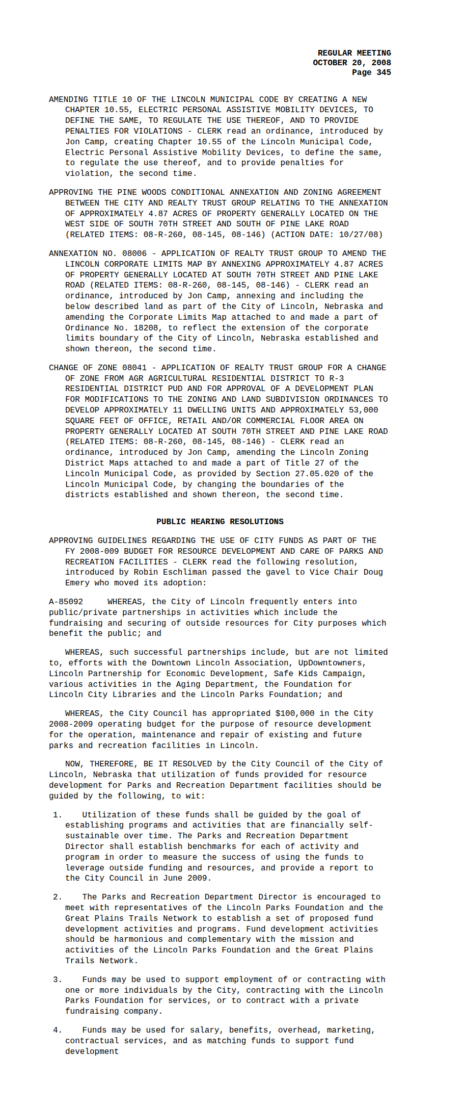REGULAR MEETING
OCTOBER 20, 2008
Page 345
AMENDING TITLE 10 OF THE LINCOLN MUNICIPAL CODE BY CREATING A NEW CHAPTER 10.55, ELECTRIC PERSONAL ASSISTIVE MOBILITY DEVICES, TO DEFINE THE SAME, TO REGULATE THE USE THEREOF, AND TO PROVIDE PENALTIES FOR VIOLATIONS - CLERK read an ordinance, introduced by Jon Camp, creating Chapter 10.55 of the Lincoln Municipal Code, Electric Personal Assistive Mobility Devices, to define the same, to regulate the use thereof, and to provide penalties for violation, the second time.
APPROVING THE PINE WOODS CONDITIONAL ANNEXATION AND ZONING AGREEMENT BETWEEN THE CITY AND REALTY TRUST GROUP RELATING TO THE ANNEXATION OF APPROXIMATELY 4.87 ACRES OF PROPERTY GENERALLY LOCATED ON THE WEST SIDE OF SOUTH 70TH STREET AND SOUTH OF PINE LAKE ROAD (RELATED ITEMS: 08-R-260, 08-145, 08-146) (ACTION DATE: 10/27/08)
ANNEXATION NO. 08006 - APPLICATION OF REALTY TRUST GROUP TO AMEND THE LINCOLN CORPORATE LIMITS MAP BY ANNEXING APPROXIMATELY 4.87 ACRES OF PROPERTY GENERALLY LOCATED AT SOUTH 70TH STREET AND PINE LAKE ROAD (RELATED ITEMS: 08-R-260, 08-145, 08-146) - CLERK read an ordinance, introduced by Jon Camp, annexing and including the below described land as part of the City of Lincoln, Nebraska and amending the Corporate Limits Map attached to and made a part of Ordinance No. 18208, to reflect the extension of the corporate limits boundary of the City of Lincoln, Nebraska established and shown thereon, the second time.
CHANGE OF ZONE 08041 - APPLICATION OF REALTY TRUST GROUP FOR A CHANGE OF ZONE FROM AGR AGRICULTURAL RESIDENTIAL DISTRICT TO R-3 RESIDENTIAL DISTRICT PUD AND FOR APPROVAL OF A DEVELOPMENT PLAN FOR MODIFICATIONS TO THE ZONING AND LAND SUBDIVISION ORDINANCES TO DEVELOP APPROXIMATELY 11 DWELLING UNITS AND APPROXIMATELY 53,000 SQUARE FEET OF OFFICE, RETAIL AND/OR COMMERCIAL FLOOR AREA ON PROPERTY GENERALLY LOCATED AT SOUTH 70TH STREET AND PINE LAKE ROAD (RELATED ITEMS: 08-R-260, 08-145, 08-146) - CLERK read an ordinance, introduced by Jon Camp, amending the Lincoln Zoning District Maps attached to and made a part of Title 27 of the Lincoln Municipal Code, as provided by Section 27.05.020 of the Lincoln Municipal Code, by changing the boundaries of the districts established and shown thereon, the second time.
PUBLIC HEARING RESOLUTIONS
APPROVING GUIDELINES REGARDING THE USE OF CITY FUNDS AS PART OF THE FY 2008-009 BUDGET FOR RESOURCE DEVELOPMENT AND CARE OF PARKS AND RECREATION FACILITIES - CLERK read the following resolution, introduced by Robin Eschliman passed the gavel to Vice Chair Doug Emery who moved its adoption:
A-85092 WHEREAS, the City of Lincoln frequently enters into public/private partnerships in activities which include the fundraising and securing of outside resources for City purposes which benefit the public; and
WHEREAS, such successful partnerships include, but are not limited to, efforts with the Downtown Lincoln Association, UpDowntowners, Lincoln Partnership for Economic Development, Safe Kids Campaign, various activities in the Aging Department, the Foundation for Lincoln City Libraries and the Lincoln Parks Foundation; and
WHEREAS, the City Council has appropriated $100,000 in the City 2008-2009 operating budget for the purpose of resource development for the operation, maintenance and repair of existing and future parks and recreation facilities in Lincoln.
NOW, THEREFORE, BE IT RESOLVED by the City Council of the City of Lincoln, Nebraska that utilization of funds provided for resource development for Parks and Recreation Department facilities should be guided by the following, to wit:
1. Utilization of these funds shall be guided by the goal of establishing programs and activities that are financially self-sustainable over time. The Parks and Recreation Department Director shall establish benchmarks for each of activity and program in order to measure the success of using the funds to leverage outside funding and resources, and provide a report to the City Council in June 2009.
2. The Parks and Recreation Department Director is encouraged to meet with representatives of the Lincoln Parks Foundation and the Great Plains Trails Network to establish a set of proposed fund development activities and programs. Fund development activities should be harmonious and complementary with the mission and activities of the Lincoln Parks Foundation and the Great Plains Trails Network.
3. Funds may be used to support employment of or contracting with one or more individuals by the City, contracting with the Lincoln Parks Foundation for services, or to contract with a private fundraising company.
4. Funds may be used for salary, benefits, overhead, marketing, contractual services, and as matching funds to support fund development